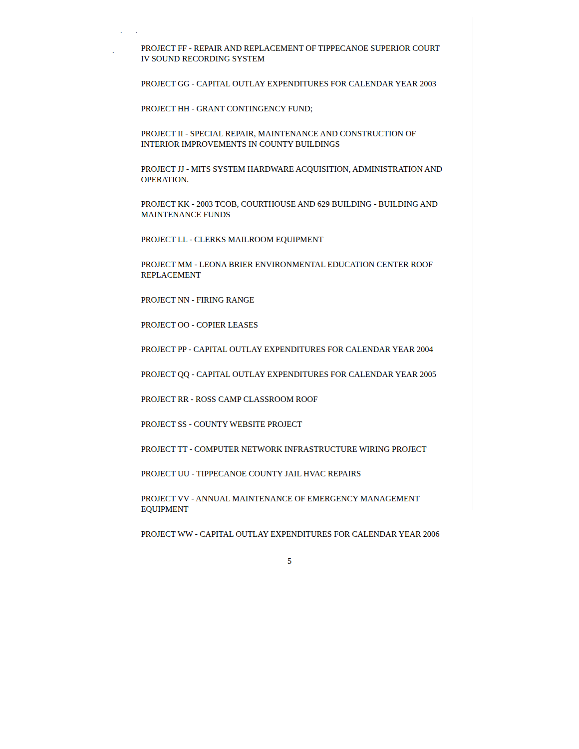. .
.
Project FF - Repair and Replacement of Tippecanoe Superior Court IV Sound Recording System
Project GG - Capital Outlay Expenditures for Calendar Year 2003
Project HH - Grant Contingency Fund;
Project II - Special Repair, Maintenance and Construction of Interior Improvements in County Buildings
Project JJ - MITS System Hardware Acquisition, Administration and Operation.
Project KK - 2003 TCOB, Courthouse and 629 Building - Building and Maintenance Funds
Project LL - Clerks Mailroom Equipment
Project MM - Leona Brier Environmental Education Center Roof Replacement
Project NN - Firing Range
Project OO - Copier Leases
Project PP - Capital Outlay Expenditures for Calendar Year 2004
Project QQ - Capital Outlay Expenditures for Calendar Year 2005
Project RR - Ross Camp Classroom Roof
Project SS - County Website Project
Project TT - Computer Network Infrastructure Wiring Project
Project UU - Tippecanoe County Jail HVAC Repairs
Project VV - Annual Maintenance of Emergency Management Equipment
Project WW - Capital Outlay Expenditures for Calendar Year 2006
5